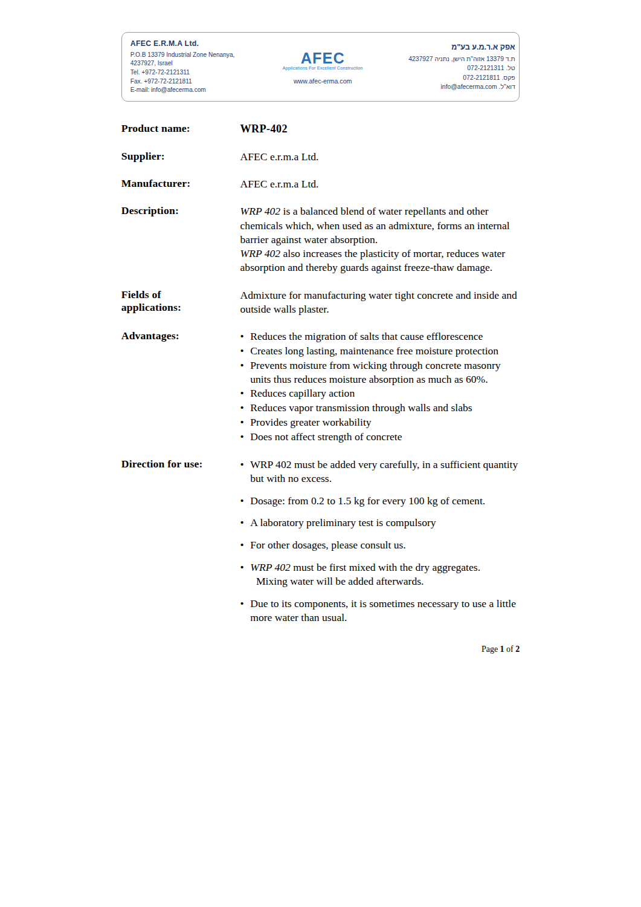AFEC E.R.M.A Ltd.
P.O.B 13379 Industrial Zone Nenanya, 4237927, Israel
Tel. +972-72-2121311
Fax. +972-72-2121811
E-mail: info@afecerma.com
AFEC
Applications For Excellent Construction
www.afec-erma.com
אפק א.ר.מ.ע בע"מ
ת.ד 13379 אזוה"ת הישן, נתניה 4237927
טל. 072-2121311
פקס. 072-2121811
דוא"ל. info@afecerma.com
| Product name: | WRP-402 |
| Supplier: | AFEC e.r.m.a Ltd. |
| Manufacturer: | AFEC e.r.m.a Ltd. |
| Description: | WRP 402 is a balanced blend of water repellants and other chemicals which, when used as an admixture, forms an internal barrier against water absorption. WRP 402 also increases the plasticity of mortar, reduces water absorption and thereby guards against freeze-thaw damage. |
| Fields of applications: | Admixture for manufacturing water tight concrete and inside and outside walls plaster. |
| Advantages: | Reduces the migration of salts that cause efflorescence Creates long lasting, maintenance free moisture protection Prevents moisture from wicking through concrete masonry units thus reduces moisture absorption as much as 60%. Reduces capillary action Reduces vapor transmission through walls and slabs Provides greater workability Does not affect strength of concrete |
| Direction for use: | WRP 402 must be added very carefully, in a sufficient quantity but with no excess. Dosage: from 0.2 to 1.5 kg for every 100 kg of cement. A laboratory preliminary test is compulsory For other dosages, please consult us. WRP 402 must be first mixed with the dry aggregates. Mixing water will be added afterwards. Due to its components, it is sometimes necessary to use a little more water than usual. |
Page 1 of 2